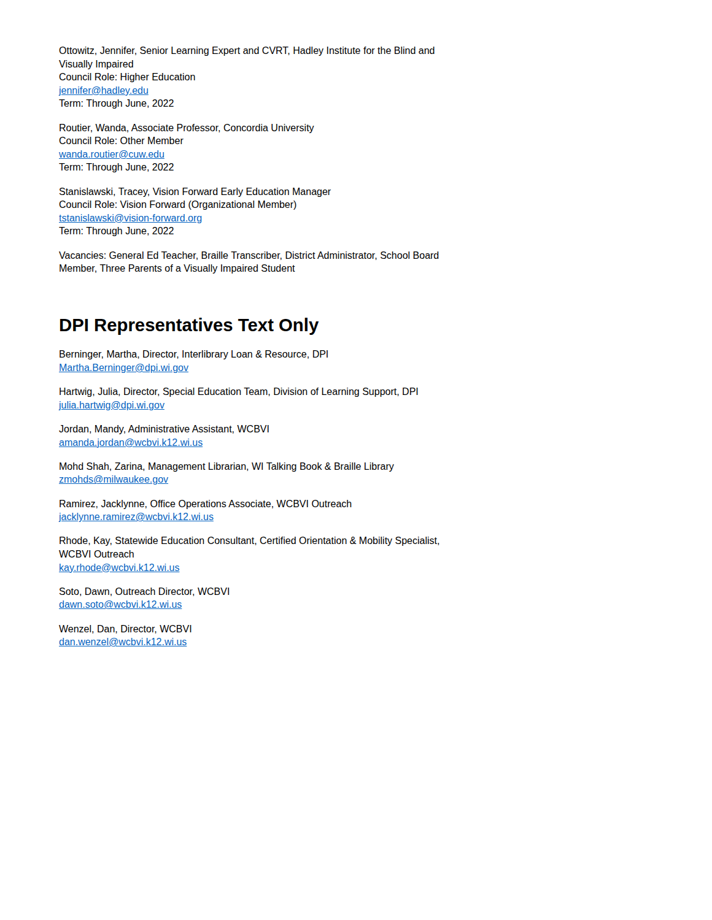Ottowitz, Jennifer, Senior Learning Expert and CVRT, Hadley Institute for the Blind and Visually Impaired
Council Role: Higher Education
jennifer@hadley.edu
Term: Through June, 2022
Routier, Wanda, Associate Professor, Concordia University
Council Role: Other Member
wanda.routier@cuw.edu
Term: Through June, 2022
Stanislawski, Tracey, Vision Forward Early Education Manager
Council Role: Vision Forward (Organizational Member)
tstanislawski@vision-forward.org
Term: Through June, 2022
Vacancies: General Ed Teacher, Braille Transcriber, District Administrator, School Board Member, Three Parents of a Visually Impaired Student
DPI Representatives Text Only
Berninger, Martha, Director, Interlibrary Loan & Resource, DPI
Martha.Berninger@dpi.wi.gov
Hartwig, Julia, Director, Special Education Team, Division of Learning Support, DPI
julia.hartwig@dpi.wi.gov
Jordan, Mandy, Administrative Assistant, WCBVI
amanda.jordan@wcbvi.k12.wi.us
Mohd Shah, Zarina, Management Librarian, WI Talking Book & Braille Library
zmohds@milwaukee.gov
Ramirez, Jacklynne, Office Operations Associate, WCBVI Outreach
jacklynne.ramirez@wcbvi.k12.wi.us
Rhode, Kay, Statewide Education Consultant, Certified Orientation & Mobility Specialist, WCBVI Outreach
kay.rhode@wcbvi.k12.wi.us
Soto, Dawn, Outreach Director, WCBVI
dawn.soto@wcbvi.k12.wi.us
Wenzel, Dan, Director, WCBVI
dan.wenzel@wcbvi.k12.wi.us